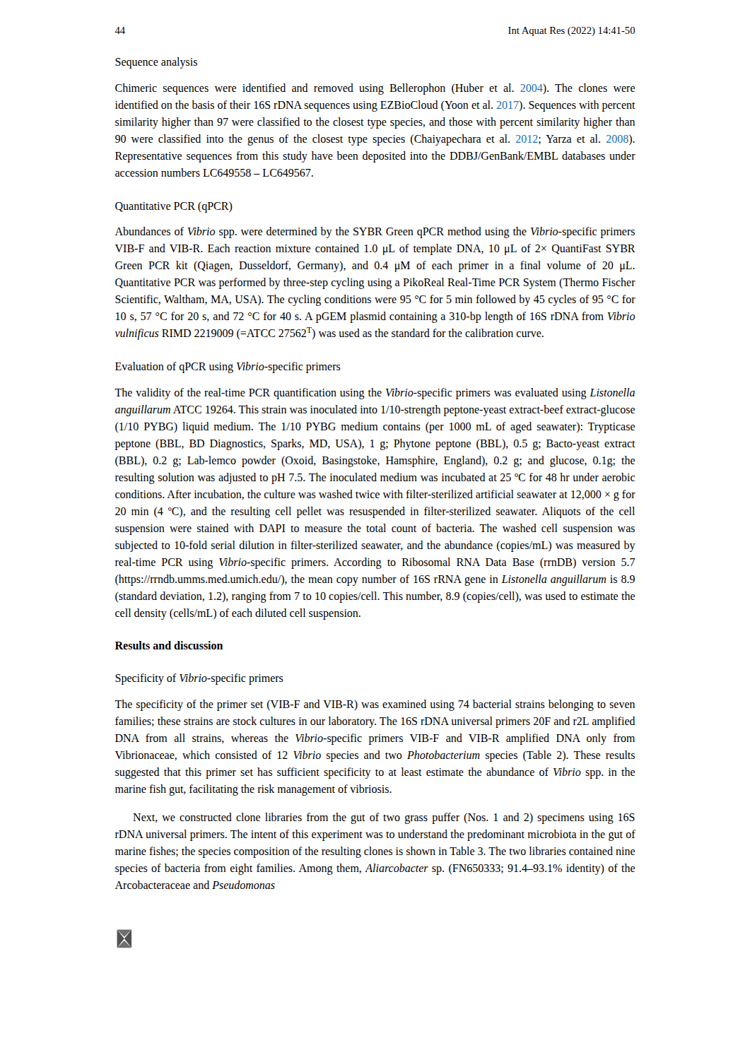44 Int Aquat Res (2022) 14:41-50
Sequence analysis
Chimeric sequences were identified and removed using Bellerophon (Huber et al. 2004). The clones were identified on the basis of their 16S rDNA sequences using EZBioCloud (Yoon et al. 2017). Sequences with percent similarity higher than 97 were classified to the closest type species, and those with percent similarity higher than 90 were classified into the genus of the closest type species (Chaiyapechara et al. 2012; Yarza et al. 2008). Representative sequences from this study have been deposited into the DDBJ/GenBank/EMBL databases under accession numbers LC649558 – LC649567.
Quantitative PCR (qPCR)
Abundances of Vibrio spp. were determined by the SYBR Green qPCR method using the Vibrio-specific primers VIB-F and VIB-R. Each reaction mixture contained 1.0 μL of template DNA, 10 μL of 2× QuantiFast SYBR Green PCR kit (Qiagen, Dusseldorf, Germany), and 0.4 μM of each primer in a final volume of 20 μL. Quantitative PCR was performed by three-step cycling using a PikoReal Real-Time PCR System (Thermo Fischer Scientific, Waltham, MA, USA). The cycling conditions were 95 °C for 5 min followed by 45 cycles of 95 °C for 10 s, 57 °C for 20 s, and 72 °C for 40 s. A pGEM plasmid containing a 310-bp length of 16S rDNA from Vibrio vulnificus RIMD 2219009 (=ATCC 27562T) was used as the standard for the calibration curve.
Evaluation of qPCR using Vibrio-specific primers
The validity of the real-time PCR quantification using the Vibrio-specific primers was evaluated using Listonella anguillarum ATCC 19264. This strain was inoculated into 1/10-strength peptone-yeast extract-beef extract-glucose (1/10 PYBG) liquid medium. The 1/10 PYBG medium contains (per 1000 mL of aged seawater): Trypticase peptone (BBL, BD Diagnostics, Sparks, MD, USA), 1 g; Phytone peptone (BBL), 0.5 g; Bacto-yeast extract (BBL), 0.2 g; Lab-lemco powder (Oxoid, Basingstoke, Hamsphire, England), 0.2 g; and glucose, 0.1g; the resulting solution was adjusted to pH 7.5. The inoculated medium was incubated at 25 ºC for 48 hr under aerobic conditions. After incubation, the culture was washed twice with filter-sterilized artificial seawater at 12,000 × g for 20 min (4 ºC), and the resulting cell pellet was resuspended in filter-sterilized seawater. Aliquots of the cell suspension were stained with DAPI to measure the total count of bacteria. The washed cell suspension was subjected to 10-fold serial dilution in filter-sterilized seawater, and the abundance (copies/mL) was measured by real-time PCR using Vibrio-specific primers. According to Ribosomal RNA Data Base (rrnDB) version 5.7 (https://rrndb.umms.med.umich.edu/), the mean copy number of 16S rRNA gene in Listonella anguillarum is 8.9 (standard deviation, 1.2), ranging from 7 to 10 copies/cell. This number, 8.9 (copies/cell), was used to estimate the cell density (cells/mL) of each diluted cell suspension.
Results and discussion
Specificity of Vibrio-specific primers
The specificity of the primer set (VIB-F and VIB-R) was examined using 74 bacterial strains belonging to seven families; these strains are stock cultures in our laboratory. The 16S rDNA universal primers 20F and r2L amplified DNA from all strains, whereas the Vibrio-specific primers VIB-F and VIB-R amplified DNA only from Vibrionaceae, which consisted of 12 Vibrio species and two Photobacterium species (Table 2). These results suggested that this primer set has sufficient specificity to at least estimate the abundance of Vibrio spp. in the marine fish gut, facilitating the risk management of vibriosis.
Next, we constructed clone libraries from the gut of two grass puffer (Nos. 1 and 2) specimens using 16S rDNA universal primers. The intent of this experiment was to understand the predominant microbiota in the gut of marine fishes; the species composition of the resulting clones is shown in Table 3. The two libraries contained nine species of bacteria from eight families. Among them, Aliarcobacter sp. (FN650333; 91.4–93.1% identity) of the Arcobacteraceae and Pseudomonas